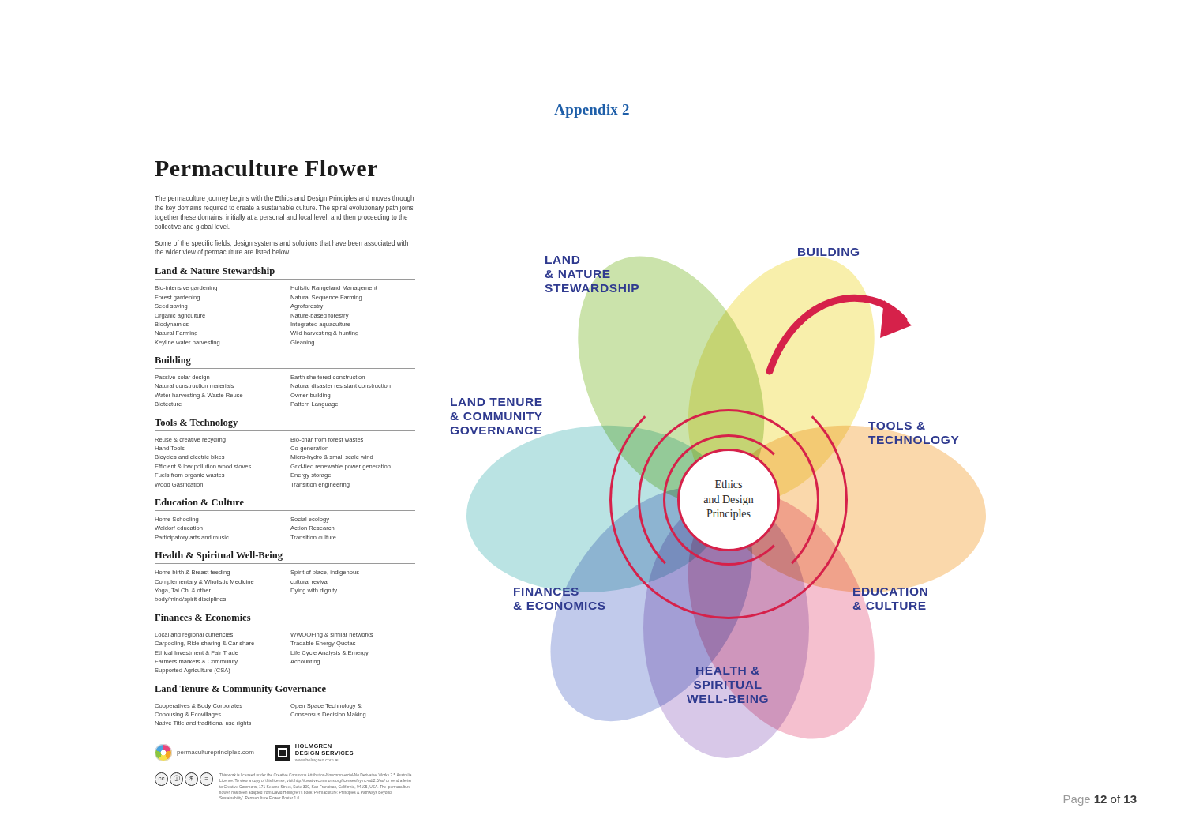Appendix 2
Permaculture Flower
The permaculture journey begins with the Ethics and Design Principles and moves through the key domains required to create a sustainable culture. The spiral evolutionary path joins together these domains, initially at a personal and local level, and then proceeding to the collective and global level.
Some of the specific fields, design systems and solutions that have been associated with the wider view of permaculture are listed below.
Land & Nature Stewardship
Bio-intensive gardening
Forest gardening
Seed saving
Organic agriculture
Biodynamics
Natural Farming
Keyline water harvesting
Holistic Rangeland Management
Natural Sequence Farming
Agroforestry
Nature-based forestry
Integrated aquaculture
Wild harvesting & hunting
Gleaning
Building
Passive solar design
Natural construction materials
Water harvesting & Waste Reuse
Biotecture
Earth sheltered construction
Natural disaster resistant construction
Owner building
Pattern Language
Tools & Technology
Reuse & creative recycling
Hand Tools
Bicycles and electric bikes
Efficient & low pollution wood stoves
Fuels from organic wastes
Wood Gasification
Bio-char from forest wastes
Co-generation
Micro-hydro & small scale wind
Grid-tied renewable power generation
Energy storage
Transition engineering
Education & Culture
Home Schooling
Waldorf education
Participatory arts and music
Social ecology
Action Research
Transition culture
Health & Spiritual Well-Being
Home birth & Breast feeding
Complementary & Wholistic Medicine
Yoga, Tai Chi & other
body/mind/spirit disciplines
Spirit of place, indigenous
cultural revival
Dying with dignity
Finances & Economics
Local and regional currencies
Carpooling, Ride sharing & Car share
Ethical Investment & Fair Trade
Farmers markets & Community
Supported Agriculture (CSA)
WWOOFing & similar networks
Tradable Energy Quotas
Life Cycle Analysis & Emergy
Accounting
Land Tenure & Community Governance
Cooperatives & Body Corporates
Cohousing & Ecovillages
Native Title and traditional use rights
Open Space Technology &
Consensus Decision Making
permacultureprinciples.com
HOLMGREN
DESIGN SERVICES www.holmgren.com.au
cc
ⓘ
$
=
This work is licensed under the Creative Commons Attribution-Noncommercial-No Derivative Works 2.5 Australia License. To view a copy of this license, visit http://creativecommons.org/licenses/by-nc-nd/2.5/au/ or send a letter to Creative Commons, 171 Second Street, Suite 300, San Francisco, California, 94105, USA. The 'permaculture flower' has been adapted from David Holmgren's book 'Permaculture: Principles & Pathways Beyond Sustainability'. Permaculture Flower Poster 1.0
Ethics
and Design
Principles
Land
& Nature
Stewardship
Building
Tools &
Technology
Education
& Culture
Health &
Spiritual
Well-Being
Finances
& Economics
Land Tenure
& Community
Governance
Page 12 of 13